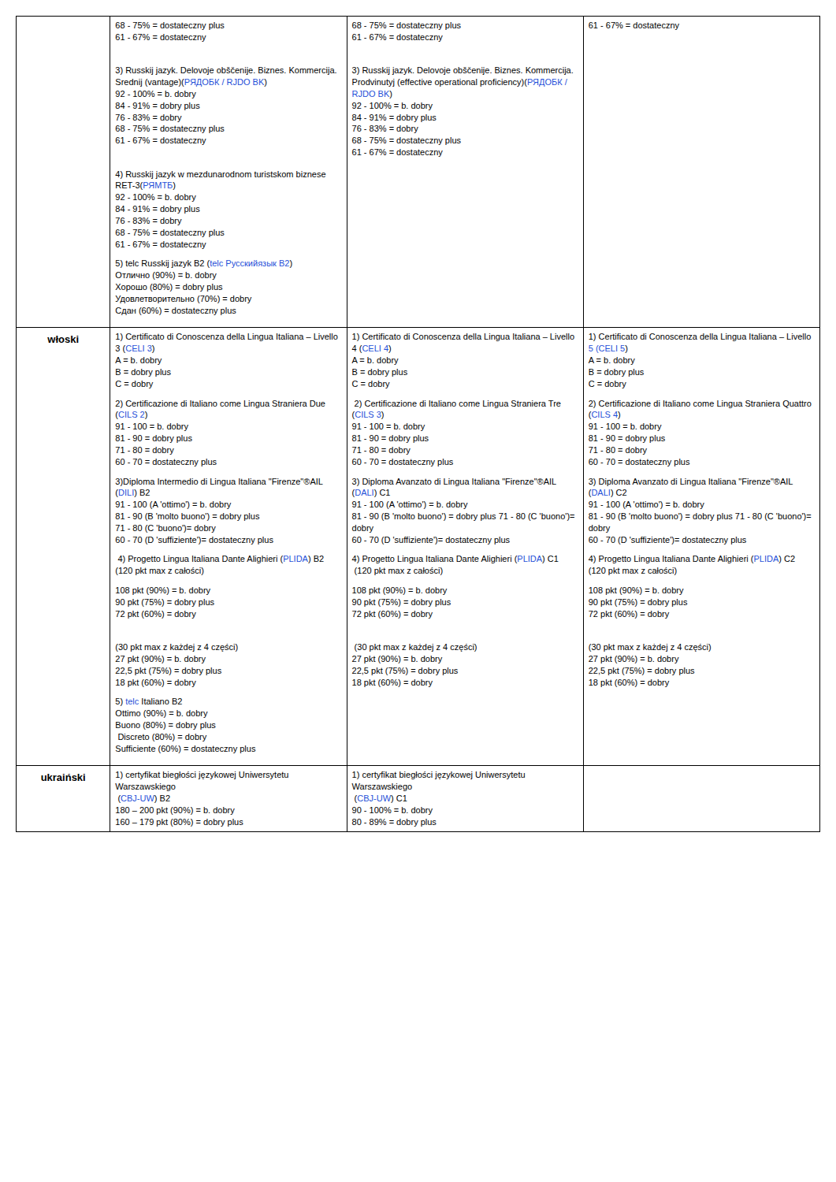| | 68 - 75% = dostateczny plus 61 - 67% = dostateczny 3) Russkij jazyk. Delovoje obščenije. Biznes. Kommercija. Srednij (vantage)( РЯДОБК / RJDO BK ) 92 - 100% = b. dobry 84 - 91% = dobry plus 76 - 83% = dobry 68 - 75% = dostateczny plus 61 - 67% = dostateczny 4) Russkij jazyk w mezdunarodnom turistskom biznese RET-3( РЯМТБ ) 92 - 100% = b. dobry 84 - 91% = dobry plus 76 - 83% = dobry 68 - 75% = dostateczny plus 61 - 67% = dostateczny 5) telc Russkij jazyk B2 ( telc Русскийязык B2 ) Отлично (90%) = b. dobry Хорошо (80%) = dobry plus Удовлетворительно (70%) = dobry Сдан (60%) = dostateczny plus | 68 - 75% = dostateczny plus 61 - 67% = dostateczny 3) Russkij jazyk. Delovoje obščenije. Biznes. Kommercija. Prodvinutyj (effective operational proficiency)( РЯДОБК / RJDO BK ) 92 - 100% = b. dobry 84 - 91% = dobry plus 76 - 83% = dobry 68 - 75% = dostateczny plus 61 - 67% = dostateczny | 61 - 67% = dostateczny |
| włoski | 1) Certificato di Conoscenza della Lingua Italiana – Livello 3 ( CELI 3 ) A = b. dobry B = dobry plus C = dobry 2) Certificazione di Italiano come Lingua Straniera Due ( CILS 2 ) 91 - 100 = b. dobry 81 - 90 = dobry plus 71 - 80 = dobry 60 - 70 = dostateczny plus 3)Diploma Intermedio di Lingua Italiana "Firenze"®AIL ( DILI ) B2 91 - 100 (A 'ottimo') = b. dobry 81 - 90 (B 'molto buono') = dobry plus 71 - 80 (C 'buono')= dobry 60 - 70 (D 'suffiziente')= dostateczny plus 4) Progetto Lingua Italiana Dante Alighieri ( PLIDA ) B2 (120 pkt max z całości) 108 pkt (90%) = b. dobry 90 pkt (75%) = dobry plus 72 pkt (60%) = dobry (30 pkt max z każdej z 4 części) 27 pkt (90%) = b. dobry 22,5 pkt (75%) = dobry plus 18 pkt (60%) = dobry 5) telc Italiano B2 Ottimo (90%) = b. dobry Buono (80%) = dobry plus Discreto (80%) = dobry Sufficiente (60%) = dostateczny plus | 1) Certificato di Conoscenza della Lingua Italiana – Livello 4 ( CELI 4 ) A = b. dobry B = dobry plus C = dobry 2) Certificazione di Italiano come Lingua Straniera Tre ( CILS 3 ) 91 - 100 = b. dobry 81 - 90 = dobry plus 71 - 80 = dobry 60 - 70 = dostateczny plus 3) Diploma Avanzato di Lingua Italiana "Firenze"®AIL ( DALI ) C1 91 - 100 (A 'ottimo') = b. dobry 81 - 90 (B 'molto buono') = dobry plus 71 - 80 (C 'buono')= dobry 60 - 70 (D 'suffiziente')= dostateczny plus 4) Progetto Lingua Italiana Dante Alighieri ( PLIDA ) C1 (120 pkt max z całości) 108 pkt (90%) = b. dobry 90 pkt (75%) = dobry plus 72 pkt (60%) = dobry (30 pkt max z każdej z 4 części) 27 pkt (90%) = b. dobry 22,5 pkt (75%) = dobry plus 18 pkt (60%) = dobry | 1) Certificato di Conoscenza della Lingua Italiana – Livello 5 (CELI 5 ) A = b. dobry B = dobry plus C = dobry 2) Certificazione di Italiano come Lingua Straniera Quattro ( CILS 4 ) 91 - 100 = b. dobry 81 - 90 = dobry plus 71 - 80 = dobry 60 - 70 = dostateczny plus 3) Diploma Avanzato di Lingua Italiana "Firenze"®AIL ( DALI ) C2 91 - 100 (A 'ottimo') = b. dobry 81 - 90 (B 'molto buono') = dobry plus 71 - 80 (C 'buono')= dobry 60 - 70 (D 'suffiziente')= dostateczny plus 4) Progetto Lingua Italiana Dante Alighieri ( PLIDA ) C2 (120 pkt max z całości) 108 pkt (90%) = b. dobry 90 pkt (75%) = dobry plus 72 pkt (60%) = dobry (30 pkt max z każdej z 4 części) 27 pkt (90%) = b. dobry 22,5 pkt (75%) = dobry plus 18 pkt (60%) = dobry |
| ukraiński | 1) certyfikat biegłości językowej Uniwersytetu Warszawskiego ( CBJ-UW ) B2 180 – 200 pkt (90%) = b. dobry 160 – 179 pkt (80%) = dobry plus | 1) certyfikat biegłości językowej Uniwersytetu Warszawskiego ( CBJ-UW ) C1 90 - 100% = b. dobry 80 - 89% = dobry plus | |